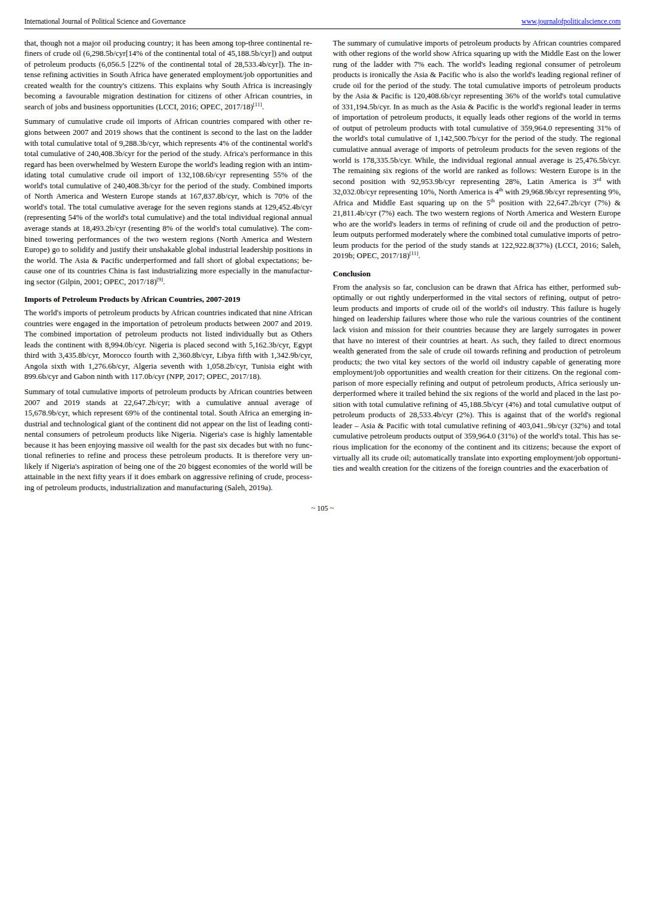International Journal of Political Science and Governance www.journalofpoliticalscience.com
that, though not a major oil producing country; it has been among top-three continental refiners of crude oil (6,298.5b/cyr[14% of the continental total of 45,188.5b/cyr]) and output of petroleum products (6,056.5 [22% of the continental total of 28,533.4b/cyr]). The intense refining activities in South Africa have generated employment/job opportunities and created wealth for the country's citizens. This explains why South Africa is increasingly becoming a favourable migration destination for citizens of other African countries, in search of jobs and business opportunities (LCCI, 2016; OPEC, 2017/18)[11].
Summary of cumulative crude oil imports of African countries compared with other regions between 2007 and 2019 shows that the continent is second to the last on the ladder with total cumulative total of 9,288.3b/cyr, which represents 4% of the continental world's total cumulative of 240,408.3b/cyr for the period of the study. Africa's performance in this regard has been overwhelmed by Western Europe the world's leading region with an intimidating total cumulative crude oil import of 132,108.6b/cyr representing 55% of the world's total cumulative of 240,408.3b/cyr for the period of the study. Combined imports of North America and Western Europe stands at 167,837.8b/cyr, which is 70% of the world's total. The total cumulative average for the seven regions stands at 129,452.4b/cyr (representing 54% of the world's total cumulative) and the total individual regional annual average stands at 18,493.2b/cyr (resenting 8% of the world's total cumulative). The combined towering performances of the two western regions (North America and Western Europe) go to solidify and justify their unshakable global industrial leadership positions in the world. The Asia & Pacific underperformed and fall short of global expectations; because one of its countries China is fast industrializing more especially in the manufacturing sector (Gilpin, 2001; OPEC, 2017/18)[9].
Imports of Petroleum Products by African Countries, 2007-2019
The world's imports of petroleum products by African countries indicated that nine African countries were engaged in the importation of petroleum products between 2007 and 2019. The combined importation of petroleum products not listed individually but as Others leads the continent with 8,994.0b/cyr. Nigeria is placed second with 5,162.3b/cyr, Egypt third with 3,435.8b/cyr, Morocco fourth with 2,360.8b/cyr, Libya fifth with 1,342.9b/cyr, Angola sixth with 1,276.6b/cyr, Algeria seventh with 1,058.2b/cyr, Tunisia eight with 899.6b/cyr and Gabon ninth with 117.0b/cyr (NPP, 2017; OPEC, 2017/18).
Summary of total cumulative imports of petroleum products by African countries between 2007 and 2019 stands at 22,647.2b/cyr; with a cumulative annual average of 15,678.9b/cyr, which represent 69% of the continental total. South Africa an emerging industrial and technological giant of the continent did not appear on the list of leading continental consumers of petroleum products like Nigeria. Nigeria's case is highly lamentable because it has been enjoying massive oil wealth for the past six decades but with no functional refineries to refine and process these petroleum products. It is therefore very unlikely if Nigeria's aspiration of being one of the 20 biggest economies of the world will be attainable in the next fifty years if it does embark on aggressive refining of crude, processing of petroleum products, industrialization and manufacturing (Saleh, 2019a).
The summary of cumulative imports of petroleum products by African countries compared with other regions of the world show Africa squaring up with the Middle East on the lower rung of the ladder with 7% each. The world's leading regional consumer of petroleum products is ironically the Asia & Pacific who is also the world's leading regional refiner of crude oil for the period of the study. The total cumulative imports of petroleum products by the Asia & Pacific is 120,408.6b/cyr representing 36% of the world's total cumulative of 331,194.5b/cyr. In as much as the Asia & Pacific is the world's regional leader in terms of importation of petroleum products, it equally leads other regions of the world in terms of output of petroleum products with total cumulative of 359,964.0 representing 31% of the world's total cumulative of 1,142,500.7b/cyr for the period of the study. The regional cumulative annual average of imports of petroleum products for the seven regions of the world is 178,335.5b/cyr. While, the individual regional annual average is 25,476.5b/cyr. The remaining six regions of the world are ranked as follows: Western Europe is in the second position with 92,953.9b/cyr representing 28%, Latin America is 3rd with 32,032.0b/cyr representing 10%, North America is 4th with 29,968.9b/cyr representing 9%, Africa and Middle East squaring up on the 5th position with 22,647.2b/cyr (7%) & 21,811.4b/cyr (7%) each. The two western regions of North America and Western Europe who are the world's leaders in terms of refining of crude oil and the production of petroleum outputs performed moderately where the combined total cumulative imports of petroleum products for the period of the study stands at 122,922.8(37%) (LCCI, 2016; Saleh, 2019b; OPEC, 2017/18)[11].
Conclusion
From the analysis so far, conclusion can be drawn that Africa has either, performed sub-optimally or out rightly underperformed in the vital sectors of refining, output of petroleum products and imports of crude oil of the world's oil industry. This failure is hugely hinged on leadership failures where those who rule the various countries of the continent lack vision and mission for their countries because they are largely surrogates in power that have no interest of their countries at heart. As such, they failed to direct enormous wealth generated from the sale of crude oil towards refining and production of petroleum products; the two vital key sectors of the world oil industry capable of generating more employment/job opportunities and wealth creation for their citizens. On the regional comparison of more especially refining and output of petroleum products, Africa seriously underperformed where it trailed behind the six regions of the world and placed in the last position with total cumulative refining of 45,188.5b/cyr (4%) and total cumulative output of petroleum products of 28,533.4b/cyr (2%). This is against that of the world's regional leader – Asia & Pacific with total cumulative refining of 403,041..9b/cyr (32%) and total cumulative petroleum products output of 359,964.0 (31%) of the world's total. This has serious implication for the economy of the continent and its citizens; because the export of virtually all its crude oil; automatically translate into exporting employment/job opportunities and wealth creation for the citizens of the foreign countries and the exacerbation of
~ 105 ~